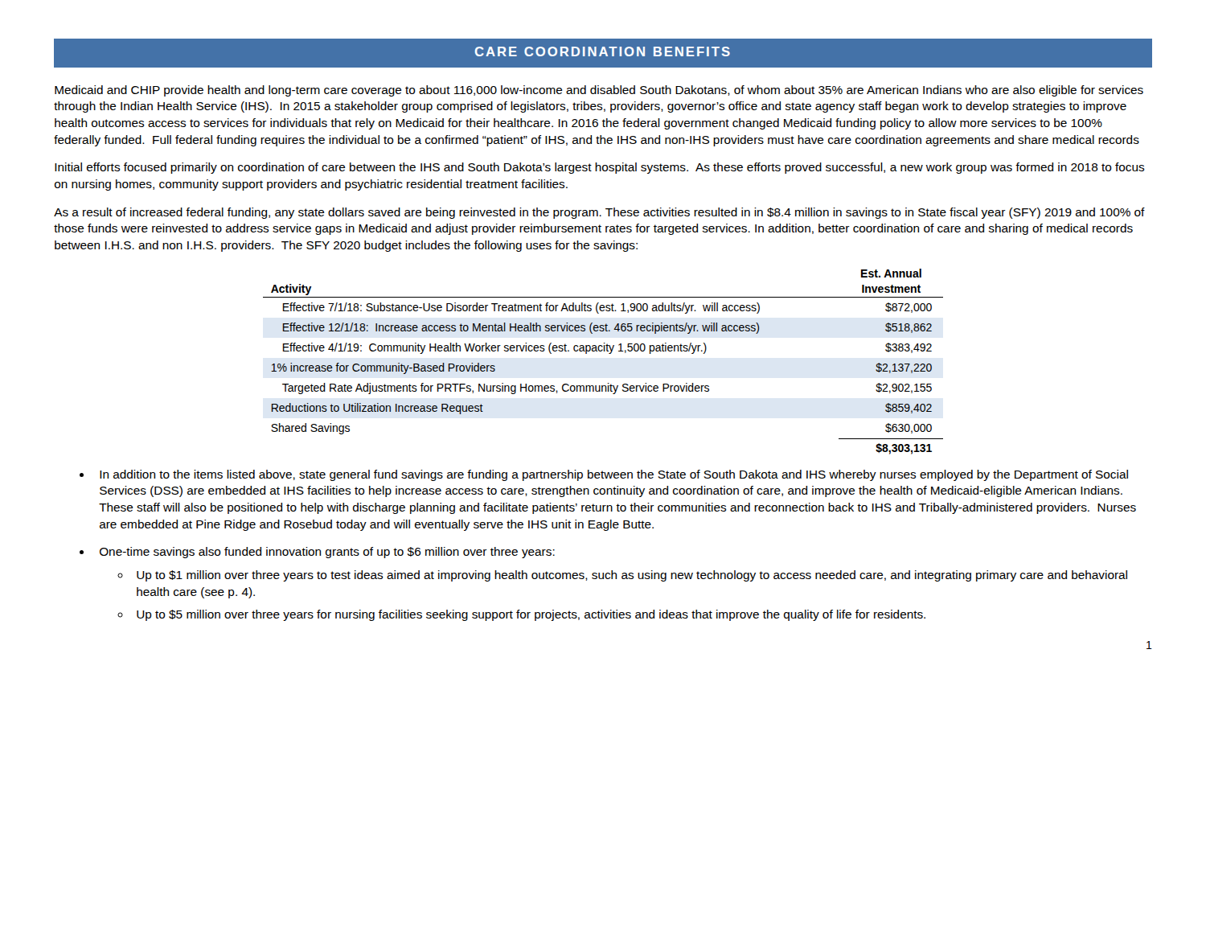CARE COORDINATION BENEFITS
Medicaid and CHIP provide health and long-term care coverage to about 116,000 low-income and disabled South Dakotans, of whom about 35% are American Indians who are also eligible for services through the Indian Health Service (IHS). In 2015 a stakeholder group comprised of legislators, tribes, providers, governor’s office and state agency staff began work to develop strategies to improve health outcomes access to services for individuals that rely on Medicaid for their healthcare. In 2016 the federal government changed Medicaid funding policy to allow more services to be 100% federally funded. Full federal funding requires the individual to be a confirmed “patient” of IHS, and the IHS and non-IHS providers must have care coordination agreements and share medical records
Initial efforts focused primarily on coordination of care between the IHS and South Dakota’s largest hospital systems. As these efforts proved successful, a new work group was formed in 2018 to focus on nursing homes, community support providers and psychiatric residential treatment facilities.
As a result of increased federal funding, any state dollars saved are being reinvested in the program. These activities resulted in in $8.4 million in savings to in State fiscal year (SFY) 2019 and 100% of those funds were reinvested to address service gaps in Medicaid and adjust provider reimbursement rates for targeted services. In addition, better coordination of care and sharing of medical records between I.H.S. and non I.H.S. providers. The SFY 2020 budget includes the following uses for the savings:
| Activity | Est. Annual Investment |
| --- | --- |
| Effective 7/1/18: Substance-Use Disorder Treatment for Adults (est. 1,900 adults/yr. will access) | $872,000 |
| Effective 12/1/18: Increase access to Mental Health services (est. 465 recipients/yr. will access) | $518,862 |
| Effective 4/1/19: Community Health Worker services (est. capacity 1,500 patients/yr.) | $383,492 |
| 1% increase for Community-Based Providers | $2,137,220 |
| Targeted Rate Adjustments for PRTFs, Nursing Homes, Community Service Providers | $2,902,155 |
| Reductions to Utilization Increase Request | $859,402 |
| Shared Savings | $630,000 |
| | $8,303,131 |
In addition to the items listed above, state general fund savings are funding a partnership between the State of South Dakota and IHS whereby nurses employed by the Department of Social Services (DSS) are embedded at IHS facilities to help increase access to care, strengthen continuity and coordination of care, and improve the health of Medicaid-eligible American Indians. These staff will also be positioned to help with discharge planning and facilitate patients’ return to their communities and reconnection back to IHS and Tribally-administered providers. Nurses are embedded at Pine Ridge and Rosebud today and will eventually serve the IHS unit in Eagle Butte.
One-time savings also funded innovation grants of up to $6 million over three years:
Up to $1 million over three years to test ideas aimed at improving health outcomes, such as using new technology to access needed care, and integrating primary care and behavioral health care (see p. 4).
Up to $5 million over three years for nursing facilities seeking support for projects, activities and ideas that improve the quality of life for residents.
1